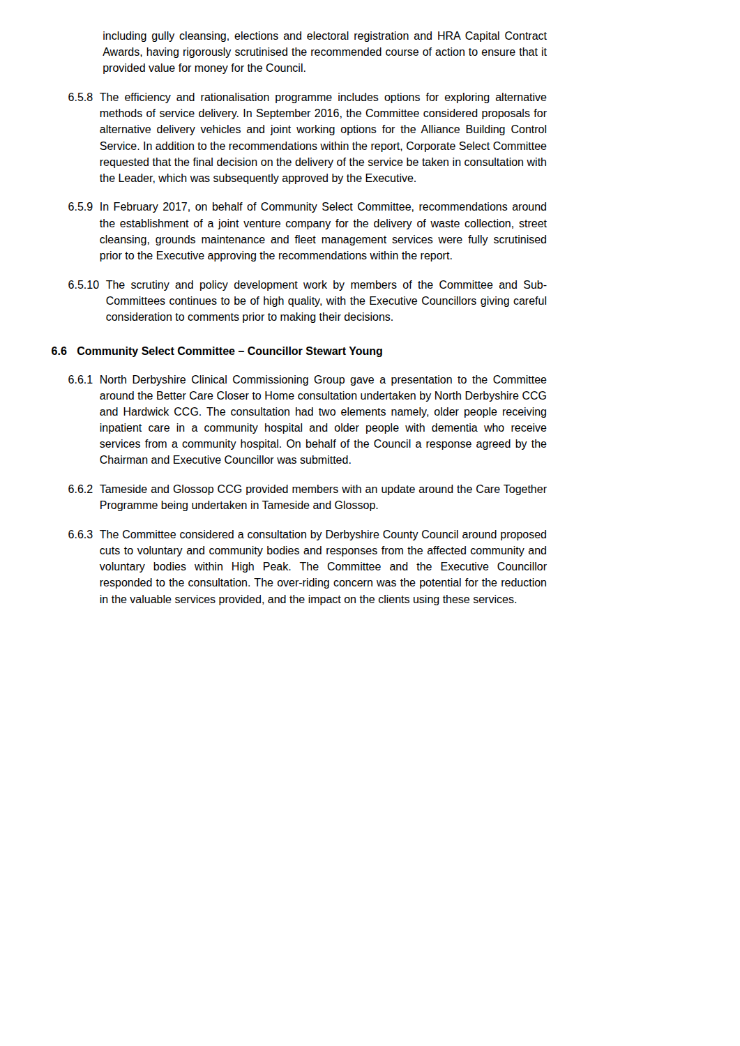including gully cleansing, elections and electoral registration and HRA Capital Contract Awards, having rigorously scrutinised the recommended course of action to ensure that it provided value for money for the Council.
6.5.8
The efficiency and rationalisation programme includes options for exploring alternative methods of service delivery. In September 2016, the Committee considered proposals for alternative delivery vehicles and joint working options for the Alliance Building Control Service. In addition to the recommendations within the report, Corporate Select Committee requested that the final decision on the delivery of the service be taken in consultation with the Leader, which was subsequently approved by the Executive.
6.5.9
In February 2017, on behalf of Community Select Committee, recommendations around the establishment of a joint venture company for the delivery of waste collection, street cleansing, grounds maintenance and fleet management services were fully scrutinised prior to the Executive approving the recommendations within the report.
6.5.10
The scrutiny and policy development work by members of the Committee and Sub-Committees continues to be of high quality, with the Executive Councillors giving careful consideration to comments prior to making their decisions.
6.6 Community Select Committee – Councillor Stewart Young
6.6.1
North Derbyshire Clinical Commissioning Group gave a presentation to the Committee around the Better Care Closer to Home consultation undertaken by North Derbyshire CCG and Hardwick CCG. The consultation had two elements namely, older people receiving inpatient care in a community hospital and older people with dementia who receive services from a community hospital. On behalf of the Council a response agreed by the Chairman and Executive Councillor was submitted.
6.6.2
Tameside and Glossop CCG provided members with an update around the Care Together Programme being undertaken in Tameside and Glossop.
6.6.3
The Committee considered a consultation by Derbyshire County Council around proposed cuts to voluntary and community bodies and responses from the affected community and voluntary bodies within High Peak. The Committee and the Executive Councillor responded to the consultation. The over-riding concern was the potential for the reduction in the valuable services provided, and the impact on the clients using these services.